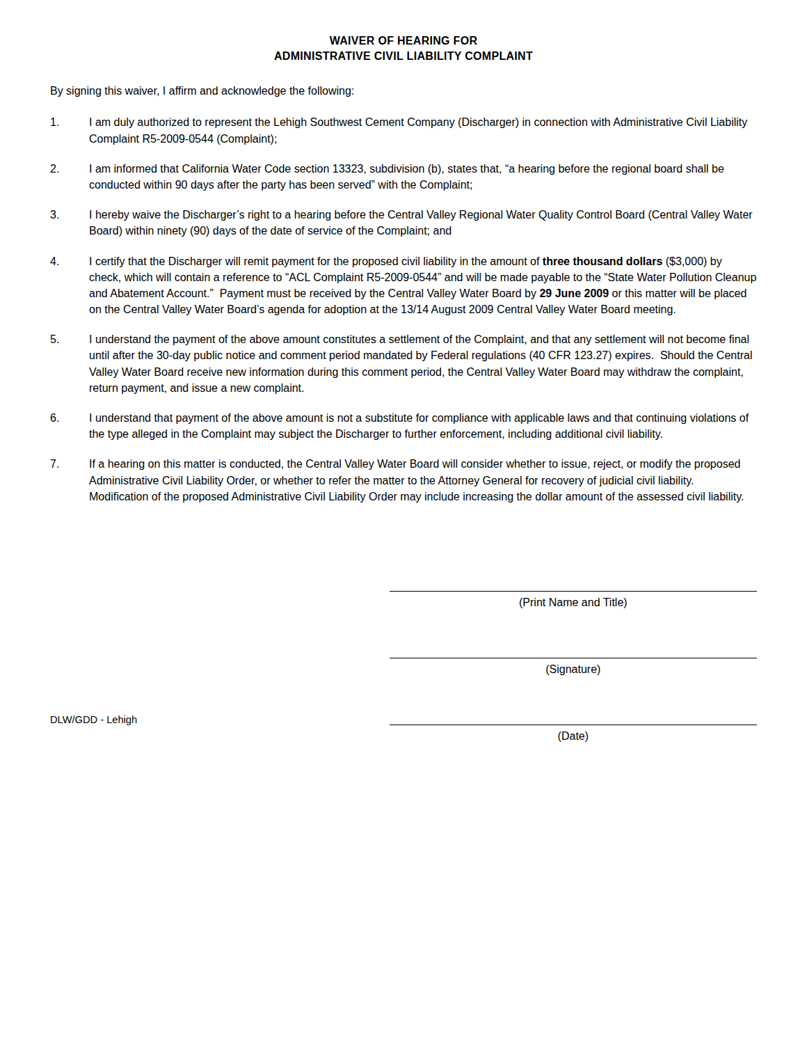WAIVER OF HEARING FOR
ADMINISTRATIVE CIVIL LIABILITY COMPLAINT
By signing this waiver, I affirm and acknowledge the following:
I am duly authorized to represent the Lehigh Southwest Cement Company (Discharger) in connection with Administrative Civil Liability Complaint R5-2009-0544 (Complaint);
I am informed that California Water Code section 13323, subdivision (b), states that, “a hearing before the regional board shall be conducted within 90 days after the party has been served” with the Complaint;
I hereby waive the Discharger’s right to a hearing before the Central Valley Regional Water Quality Control Board (Central Valley Water Board) within ninety (90) days of the date of service of the Complaint; and
I certify that the Discharger will remit payment for the proposed civil liability in the amount of three thousand dollars ($3,000) by check, which will contain a reference to “ACL Complaint R5-2009-0544” and will be made payable to the “State Water Pollution Cleanup and Abatement Account.” Payment must be received by the Central Valley Water Board by 29 June 2009 or this matter will be placed on the Central Valley Water Board’s agenda for adoption at the 13/14 August 2009 Central Valley Water Board meeting.
I understand the payment of the above amount constitutes a settlement of the Complaint, and that any settlement will not become final until after the 30-day public notice and comment period mandated by Federal regulations (40 CFR 123.27) expires. Should the Central Valley Water Board receive new information during this comment period, the Central Valley Water Board may withdraw the complaint, return payment, and issue a new complaint.
I understand that payment of the above amount is not a substitute for compliance with applicable laws and that continuing violations of the type alleged in the Complaint may subject the Discharger to further enforcement, including additional civil liability.
If a hearing on this matter is conducted, the Central Valley Water Board will consider whether to issue, reject, or modify the proposed Administrative Civil Liability Order, or whether to refer the matter to the Attorney General for recovery of judicial civil liability. Modification of the proposed Administrative Civil Liability Order may include increasing the dollar amount of the assessed civil liability.
(Print Name and Title)
(Signature)
(Date)
DLW/GDD - Lehigh